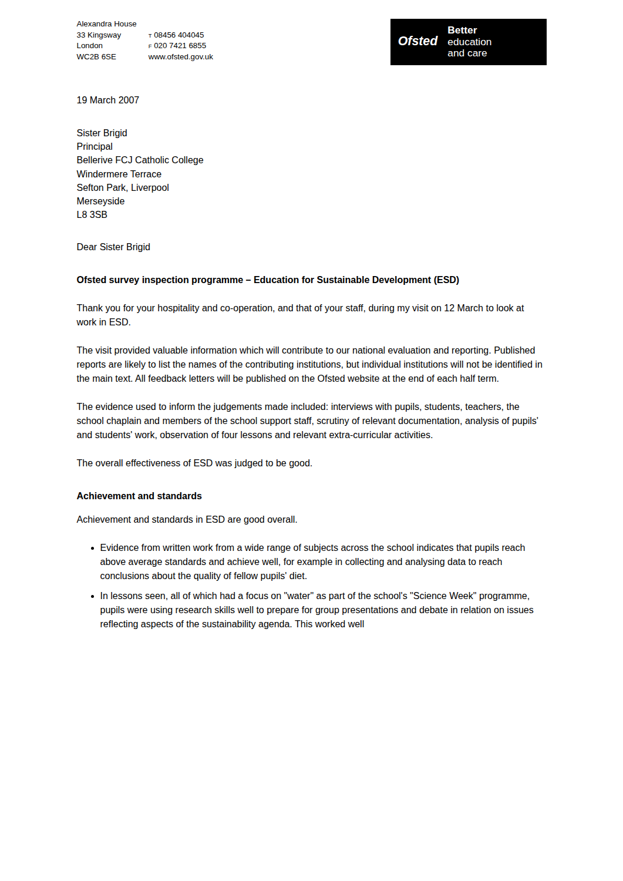| Alexandra House | | |
| 33 Kingsway | T 08456 404045 |
| London | F 020 7421 6855 |
| WC2B 6SE | www.ofsted.gov.uk |
Ofsted Better
education
and care
19 March 2007
Sister Brigid
Principal
Bellerive FCJ Catholic College
Windermere Terrace
Sefton Park, Liverpool
Merseyside
L8 3SB
Dear Sister Brigid
Ofsted survey inspection programme – Education for Sustainable Development (ESD)
Thank you for your hospitality and co-operation, and that of your staff, during my visit on 12 March to look at work in ESD.
The visit provided valuable information which will contribute to our national evaluation and reporting. Published reports are likely to list the names of the contributing institutions, but individual institutions will not be identified in the main text. All feedback letters will be published on the Ofsted website at the end of each half term.
The evidence used to inform the judgements made included: interviews with pupils, students, teachers, the school chaplain and members of the school support staff, scrutiny of relevant documentation, analysis of pupils' and students' work, observation of four lessons and relevant extra-curricular activities.
The overall effectiveness of ESD was judged to be good.
Achievement and standards
Achievement and standards in ESD are good overall.
Evidence from written work from a wide range of subjects across the school indicates that pupils reach above average standards and achieve well, for example in collecting and analysing data to reach conclusions about the quality of fellow pupils' diet.
In lessons seen, all of which had a focus on "water" as part of the school's "Science Week" programme, pupils were using research skills well to prepare for group presentations and debate in relation on issues reflecting aspects of the sustainability agenda. This worked well